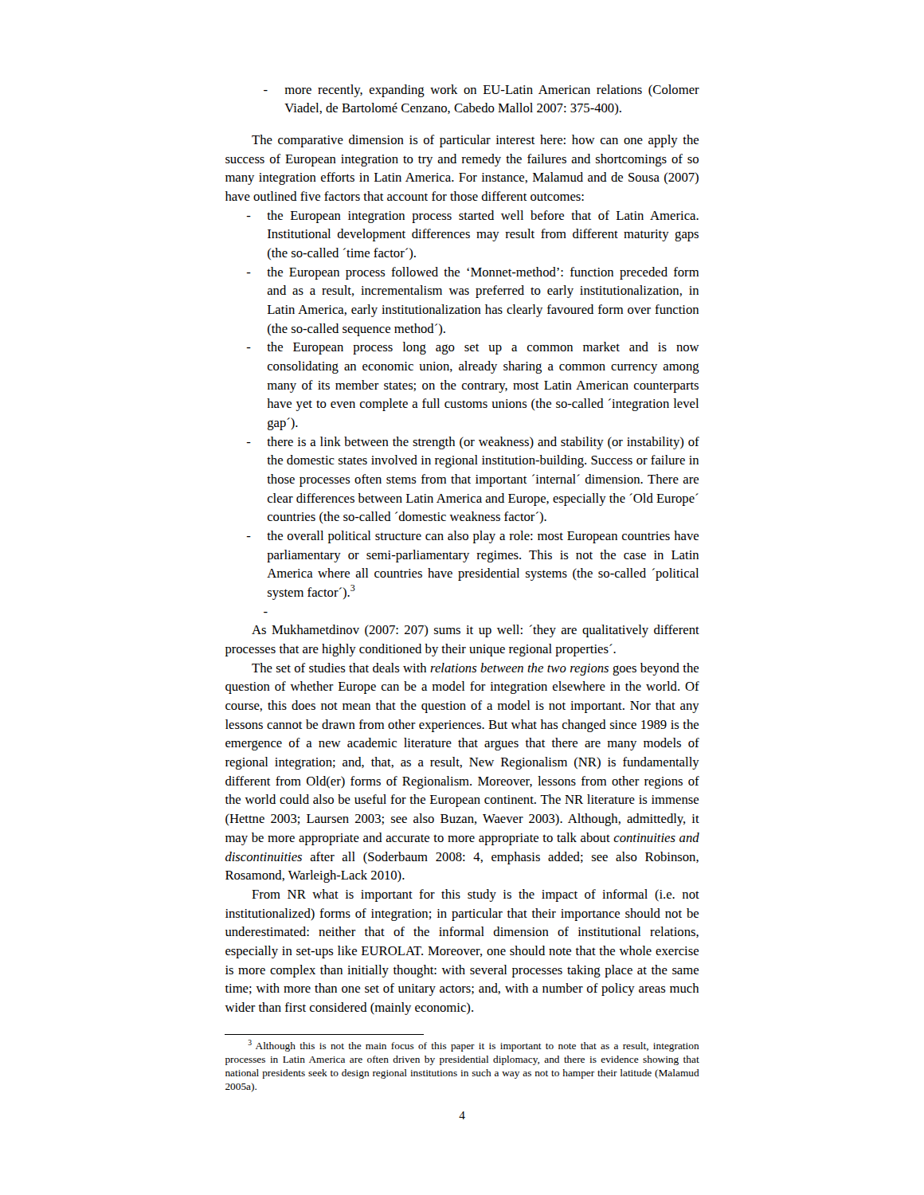more recently, expanding work on EU-Latin American relations (Colomer Viadel, de Bartolomé Cenzano, Cabedo Mallol 2007: 375-400).
The comparative dimension is of particular interest here: how can one apply the success of European integration to try and remedy the failures and shortcomings of so many integration efforts in Latin America. For instance, Malamud and de Sousa (2007) have outlined five factors that account for those different outcomes:
the European integration process started well before that of Latin America. Institutional development differences may result from different maturity gaps (the so-called ´time factor´).
the European process followed the ‘Monnet-method’: function preceded form and as a result, incrementalism was preferred to early institutionalization, in Latin America, early institutionalization has clearly favoured form over function (the so-called sequence method´).
the European process long ago set up a common market and is now consolidating an economic union, already sharing a common currency among many of its member states; on the contrary, most Latin American counterparts have yet to even complete a full customs unions (the so-called ´integration level gap´).
there is a link between the strength (or weakness) and stability (or instability) of the domestic states involved in regional institution-building. Success or failure in those processes often stems from that important ´internal´ dimension. There are clear differences between Latin America and Europe, especially the ´Old Europe´ countries (the so-called ´domestic weakness factor´).
the overall political structure can also play a role: most European countries have parliamentary or semi-parliamentary regimes. This is not the case in Latin America where all countries have presidential systems (the so-called ´political system factor´).3
As Mukhametdinov (2007: 207) sums it up well: ´they are qualitatively different processes that are highly conditioned by their unique regional properties´.
The set of studies that deals with relations between the two regions goes beyond the question of whether Europe can be a model for integration elsewhere in the world. Of course, this does not mean that the question of a model is not important. Nor that any lessons cannot be drawn from other experiences. But what has changed since 1989 is the emergence of a new academic literature that argues that there are many models of regional integration; and, that, as a result, New Regionalism (NR) is fundamentally different from Old(er) forms of Regionalism. Moreover, lessons from other regions of the world could also be useful for the European continent. The NR literature is immense (Hettne 2003; Laursen 2003; see also Buzan, Waever 2003). Although, admittedly, it may be more appropriate and accurate to more appropriate to talk about continuities and discontinuities after all (Soderbaum 2008: 4, emphasis added; see also Robinson, Rosamond, Warleigh-Lack 2010).
From NR what is important for this study is the impact of informal (i.e. not institutionalized) forms of integration; in particular that their importance should not be underestimated: neither that of the informal dimension of institutional relations, especially in set-ups like EUROLAT. Moreover, one should note that the whole exercise is more complex than initially thought: with several processes taking place at the same time; with more than one set of unitary actors; and, with a number of policy areas much wider than first considered (mainly economic).
3 Although this is not the main focus of this paper it is important to note that as a result, integration processes in Latin America are often driven by presidential diplomacy, and there is evidence showing that national presidents seek to design regional institutions in such a way as not to hamper their latitude (Malamud 2005a).
4